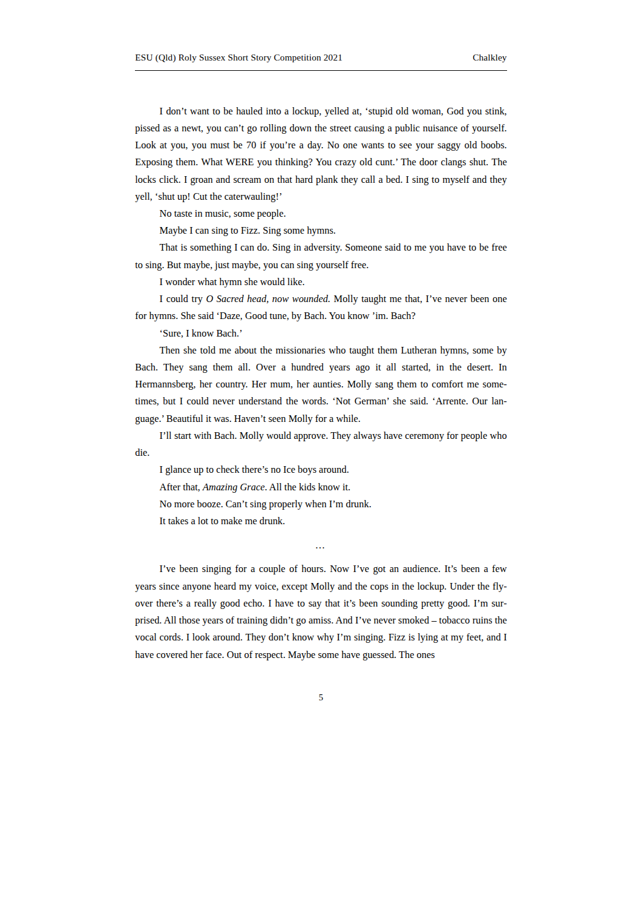ESU (Qld) Roly Sussex Short Story Competition 2021 Chalkley
I don’t want to be hauled into a lockup, yelled at, ‘stupid old woman, God you stink, pissed as a newt, you can’t go rolling down the street causing a public nuisance of yourself. Look at you, you must be 70 if you’re a day. No one wants to see your saggy old boobs. Exposing them. What WERE you thinking? You crazy old cunt.’ The door clangs shut. The locks click. I groan and scream on that hard plank they call a bed. I sing to myself and they yell, ‘shut up! Cut the caterwauling!’
No taste in music, some people.
Maybe I can sing to Fizz. Sing some hymns.
That is something I can do. Sing in adversity. Someone said to me you have to be free to sing. But maybe, just maybe, you can sing yourself free.
I wonder what hymn she would like.
I could try O Sacred head, now wounded. Molly taught me that, I’ve never been one for hymns. She said ‘Daze, Good tune, by Bach. You know ’im. Bach?
‘Sure, I know Bach.’
Then she told me about the missionaries who taught them Lutheran hymns, some by Bach. They sang them all. Over a hundred years ago it all started, in the desert. In Hermannsberg, her country. Her mum, her aunties. Molly sang them to comfort me sometimes, but I could never understand the words. ‘Not German’ she said. ‘Arrente. Our language.’ Beautiful it was. Haven’t seen Molly for a while.
I’ll start with Bach. Molly would approve. They always have ceremony for people who die.
I glance up to check there’s no Ice boys around.
After that, Amazing Grace. All the kids know it.
No more booze. Can’t sing properly when I’m drunk.
It takes a lot to make me drunk.
…
I’ve been singing for a couple of hours. Now I’ve got an audience. It’s been a few years since anyone heard my voice, except Molly and the cops in the lockup. Under the flyover there’s a really good echo. I have to say that it’s been sounding pretty good. I’m surprised. All those years of training didn’t go amiss. And I’ve never smoked – tobacco ruins the vocal cords. I look around. They don’t know why I’m singing. Fizz is lying at my feet, and I have covered her face. Out of respect. Maybe some have guessed. The ones
5